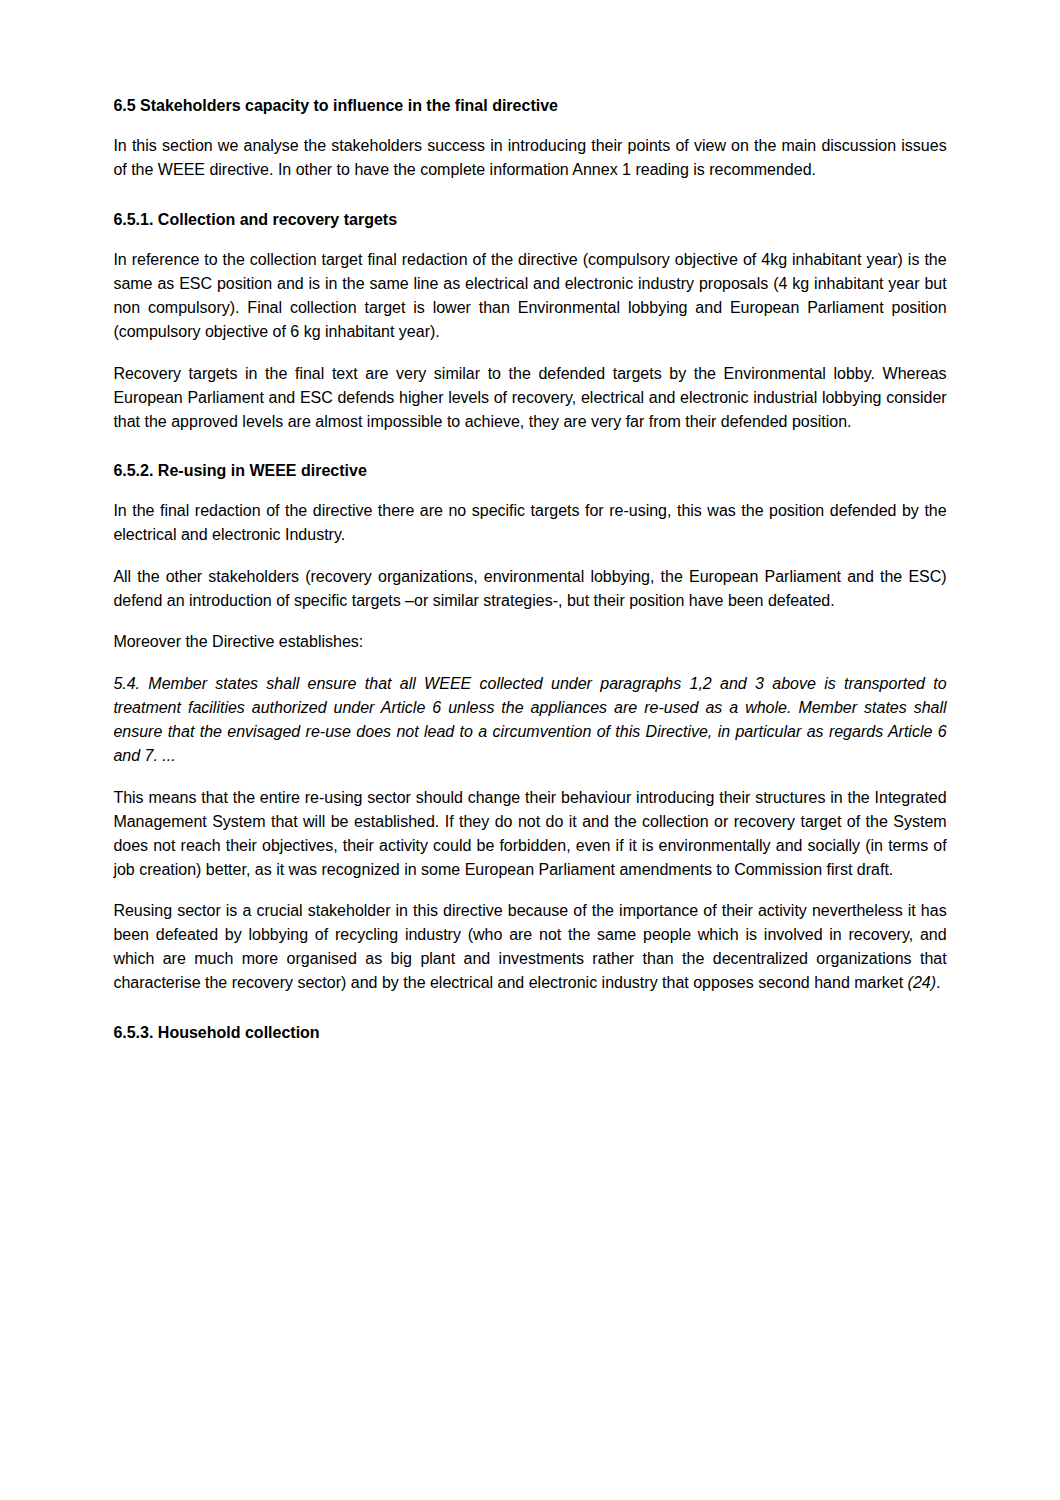6.5 Stakeholders capacity to influence in the final directive
In this section we analyse the stakeholders success in introducing their points of view on the main discussion issues of the WEEE directive. In other to have the complete information Annex 1 reading is recommended.
6.5.1. Collection and recovery targets
In reference to the collection target final redaction of the directive (compulsory objective of 4kg inhabitant year) is the same as ESC position and is in the same line as electrical and electronic industry proposals (4 kg inhabitant year but non compulsory). Final collection target is lower than Environmental lobbying and European Parliament position (compulsory objective of 6 kg inhabitant year).
Recovery targets in the final text are very similar to the defended targets by the Environmental lobby. Whereas European Parliament and ESC defends higher levels of recovery, electrical and electronic industrial lobbying consider that the approved levels are almost impossible to achieve, they are very far from their defended position.
6.5.2. Re-using in WEEE directive
In the final redaction of the directive there are no specific targets for re-using, this was the position defended by the electrical and electronic Industry.
All the other stakeholders (recovery organizations, environmental lobbying, the European Parliament and the ESC) defend an introduction of specific targets –or similar strategies-, but their position have been defeated.
Moreover the Directive establishes:
5.4. Member states shall ensure that all WEEE collected under paragraphs 1,2 and 3 above is transported to treatment facilities authorized under Article 6 unless the appliances are re-used as a whole. Member states shall ensure that the envisaged re-use does not lead to a circumvention of this Directive, in particular as regards Article 6 and 7. ...
This means that the entire re-using sector should change their behaviour introducing their structures in the Integrated Management System that will be established. If they do not do it and the collection or recovery target of the System does not reach their objectives, their activity could be forbidden, even if it is environmentally and socially (in terms of job creation) better, as it was recognized in some European Parliament amendments to Commission first draft.
Reusing sector is a crucial stakeholder in this directive because of the importance of their activity nevertheless it has been defeated by lobbying of recycling industry (who are not the same people which is involved in recovery, and which are much more organised as big plant and investments rather than the decentralized organizations that characterise the recovery sector) and by the electrical and electronic industry that opposes second hand market (24).
6.5.3. Household collection